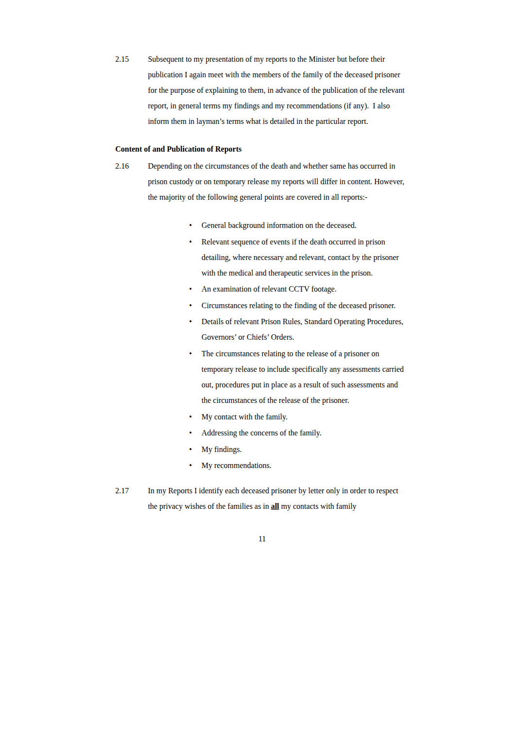2.15
Subsequent to my presentation of my reports to the Minister but before their publication I again meet with the members of the family of the deceased prisoner for the purpose of explaining to them, in advance of the publication of the relevant report, in general terms my findings and my recommendations (if any). I also inform them in layman’s terms what is detailed in the particular report.
Content of and Publication of Reports
2.16
Depending on the circumstances of the death and whether same has occurred in prison custody or on temporary release my reports will differ in content. However, the majority of the following general points are covered in all reports:-
General background information on the deceased.
Relevant sequence of events if the death occurred in prison detailing, where necessary and relevant, contact by the prisoner with the medical and therapeutic services in the prison.
An examination of relevant CCTV footage.
Circumstances relating to the finding of the deceased prisoner.
Details of relevant Prison Rules, Standard Operating Procedures, Governors’ or Chiefs’ Orders.
The circumstances relating to the release of a prisoner on temporary release to include specifically any assessments carried out, procedures put in place as a result of such assessments and the circumstances of the release of the prisoner.
My contact with the family.
Addressing the concerns of the family.
My findings.
My recommendations.
2.17
In my Reports I identify each deceased prisoner by letter only in order to respect the privacy wishes of the families as in all my contacts with family
11